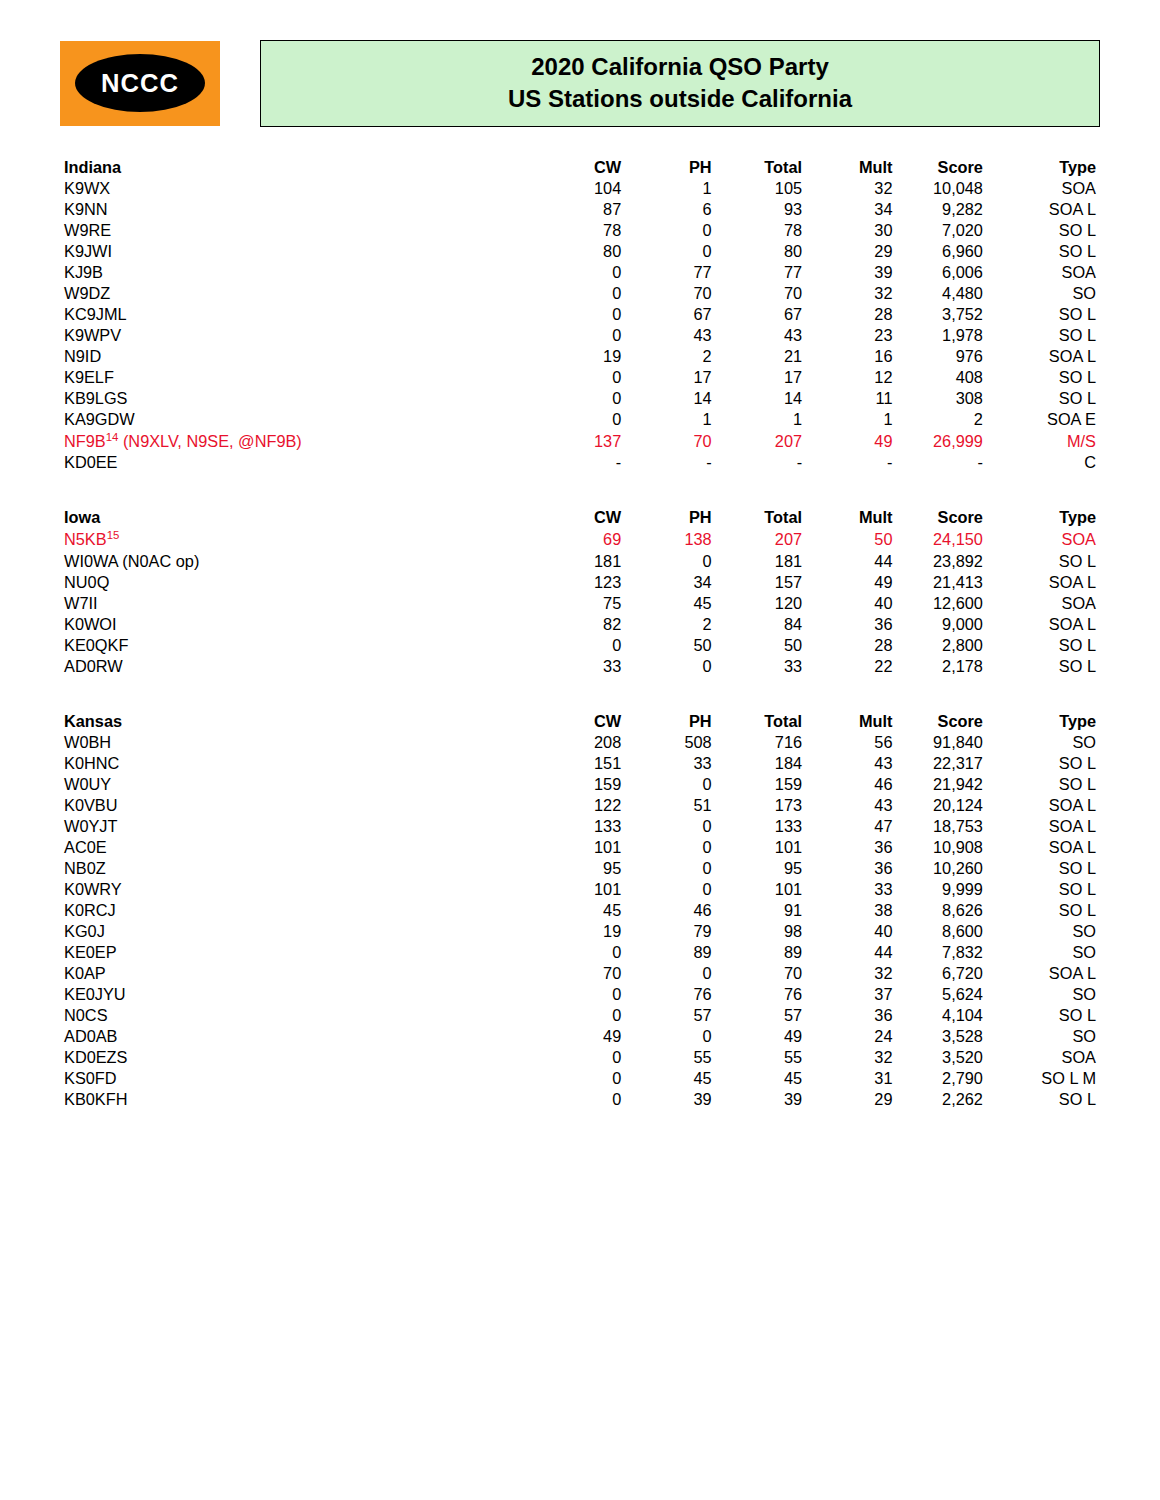NCCC
2020 California QSO Party
US Stations outside California
| Indiana | CW | PH | Total | Mult | Score | Type |
| --- | --- | --- | --- | --- | --- | --- |
| K9WX | 104 | 1 | 105 | 32 | 10,048 | SOA |
| K9NN | 87 | 6 | 93 | 34 | 9,282 | SOA L |
| W9RE | 78 | 0 | 78 | 30 | 7,020 | SO L |
| K9JWI | 80 | 0 | 80 | 29 | 6,960 | SO L |
| KJ9B | 0 | 77 | 77 | 39 | 6,006 | SOA |
| W9DZ | 0 | 70 | 70 | 32 | 4,480 | SO |
| KC9JML | 0 | 67 | 67 | 28 | 3,752 | SO L |
| K9WPV | 0 | 43 | 43 | 23 | 1,978 | SO L |
| N9ID | 19 | 2 | 21 | 16 | 976 | SOA L |
| K9ELF | 0 | 17 | 17 | 12 | 408 | SO L |
| KB9LGS | 0 | 14 | 14 | 11 | 308 | SO L |
| KA9GDW | 0 | 1 | 1 | 1 | 2 | SOA E |
| NF9B 14 (N9XLV, N9SE, @NF9B) | 137 | 70 | 207 | 49 | 26,999 | M/S |
| KD0EE | - | - | - | - | - | C |
| Iowa | CW | PH | Total | Mult | Score | Type |
| --- | --- | --- | --- | --- | --- | --- |
| N5KB 15 | 69 | 138 | 207 | 50 | 24,150 | SOA |
| WI0WA (N0AC op) | 181 | 0 | 181 | 44 | 23,892 | SO L |
| NU0Q | 123 | 34 | 157 | 49 | 21,413 | SOA L |
| W7II | 75 | 45 | 120 | 40 | 12,600 | SOA |
| K0WOI | 82 | 2 | 84 | 36 | 9,000 | SOA L |
| KE0QKF | 0 | 50 | 50 | 28 | 2,800 | SO L |
| AD0RW | 33 | 0 | 33 | 22 | 2,178 | SO L |
| Kansas | CW | PH | Total | Mult | Score | Type |
| --- | --- | --- | --- | --- | --- | --- |
| W0BH | 208 | 508 | 716 | 56 | 91,840 | SO |
| K0HNC | 151 | 33 | 184 | 43 | 22,317 | SO L |
| W0UY | 159 | 0 | 159 | 46 | 21,942 | SO L |
| K0VBU | 122 | 51 | 173 | 43 | 20,124 | SOA L |
| W0YJT | 133 | 0 | 133 | 47 | 18,753 | SOA L |
| AC0E | 101 | 0 | 101 | 36 | 10,908 | SOA L |
| NB0Z | 95 | 0 | 95 | 36 | 10,260 | SO L |
| K0WRY | 101 | 0 | 101 | 33 | 9,999 | SO L |
| K0RCJ | 45 | 46 | 91 | 38 | 8,626 | SO L |
| KG0J | 19 | 79 | 98 | 40 | 8,600 | SO |
| KE0EP | 0 | 89 | 89 | 44 | 7,832 | SO |
| K0AP | 70 | 0 | 70 | 32 | 6,720 | SOA L |
| KE0JYU | 0 | 76 | 76 | 37 | 5,624 | SO |
| N0CS | 0 | 57 | 57 | 36 | 4,104 | SO L |
| AD0AB | 49 | 0 | 49 | 24 | 3,528 | SO |
| KD0EZS | 0 | 55 | 55 | 32 | 3,520 | SOA |
| KS0FD | 0 | 45 | 45 | 31 | 2,790 | SO L M |
| KB0KFH | 0 | 39 | 39 | 29 | 2,262 | SO L |